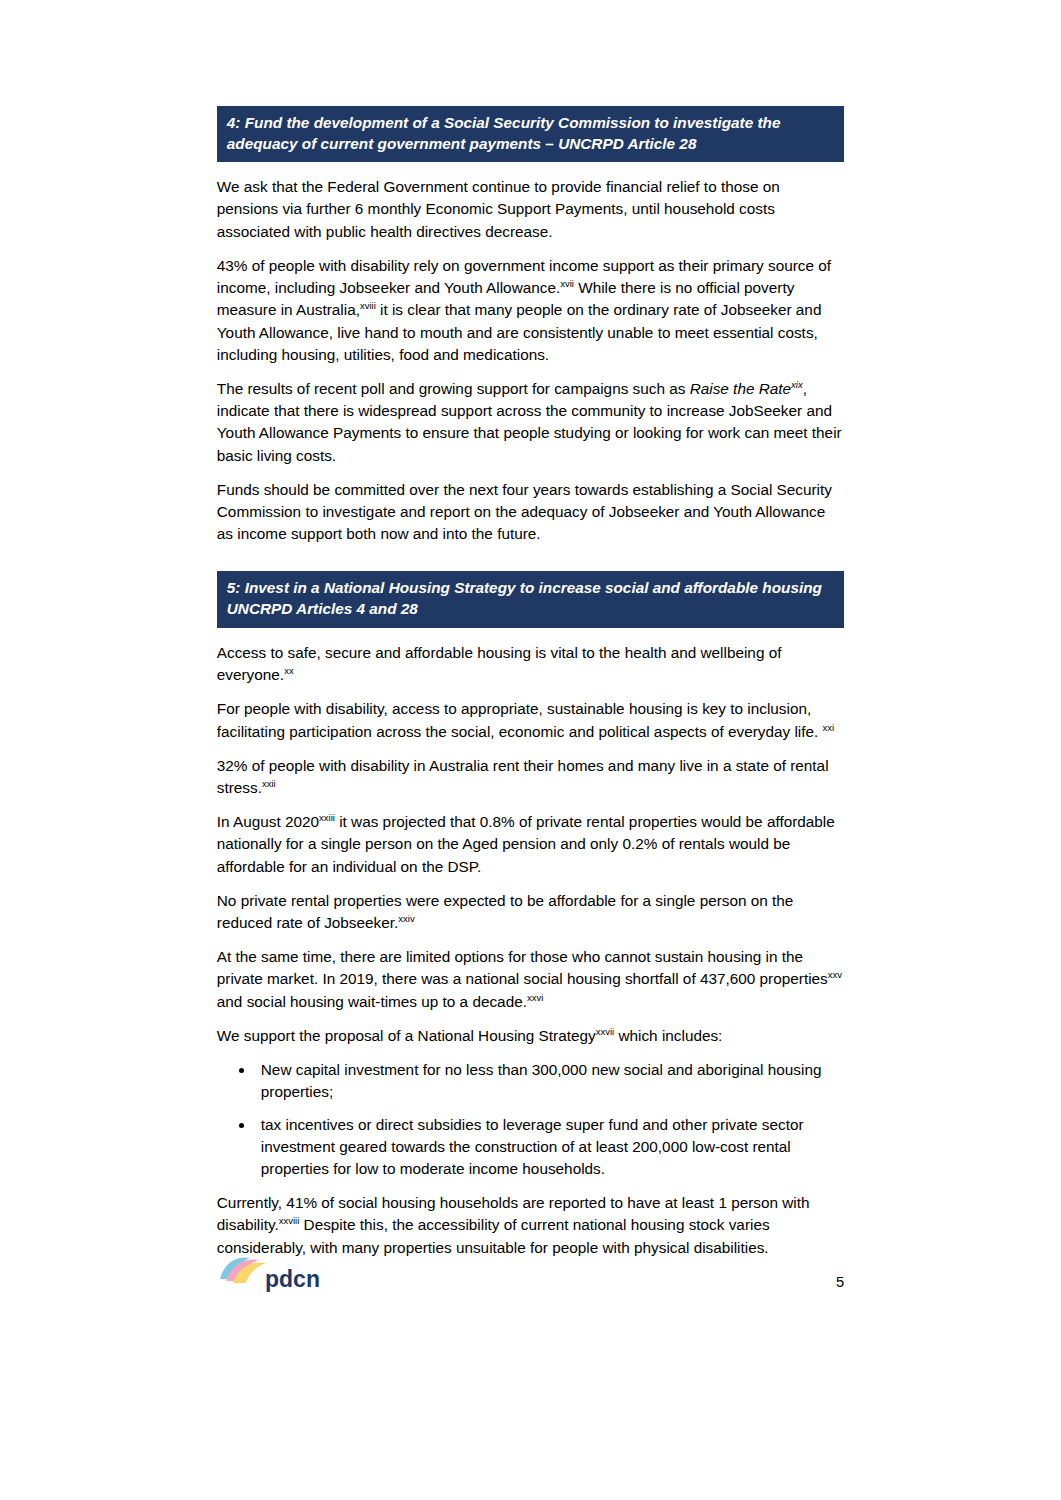4: Fund the development of a Social Security Commission to investigate the adequacy of current government payments – UNCRPD Article 28
We ask that the Federal Government continue to provide financial relief to those on pensions via further 6 monthly Economic Support Payments, until household costs associated with public health directives decrease.
43% of people with disability rely on government income support as their primary source of income, including Jobseeker and Youth Allowance.xvii While there is no official poverty measure in Australia,xviii it is clear that many people on the ordinary rate of Jobseeker and Youth Allowance, live hand to mouth and are consistently unable to meet essential costs, including housing, utilities, food and medications.
The results of recent poll and growing support for campaigns such as Raise the Ratexix, indicate that there is widespread support across the community to increase JobSeeker and Youth Allowance Payments to ensure that people studying or looking for work can meet their basic living costs.
Funds should be committed over the next four years towards establishing a Social Security Commission to investigate and report on the adequacy of Jobseeker and Youth Allowance as income support both now and into the future.
5: Invest in a National Housing Strategy to increase social and affordable housing UNCRPD Articles 4 and 28
Access to safe, secure and affordable housing is vital to the health and wellbeing of everyone.xx
For people with disability, access to appropriate, sustainable housing is key to inclusion, facilitating participation across the social, economic and political aspects of everyday life. xxi
32% of people with disability in Australia rent their homes and many live in a state of rental stress.xxii
In August 2020xxiii it was projected that 0.8% of private rental properties would be affordable nationally for a single person on the Aged pension and only 0.2% of rentals would be affordable for an individual on the DSP.
No private rental properties were expected to be affordable for a single person on the reduced rate of Jobseeker.xxiv
At the same time, there are limited options for those who cannot sustain housing in the private market. In 2019, there was a national social housing shortfall of 437,600 propertiesxxv and social housing wait-times up to a decade.xxvi
We support the proposal of a National Housing Strategyxxvii which includes:
New capital investment for no less than 300,000 new social and aboriginal housing properties;
tax incentives or direct subsidies to leverage super fund and other private sector investment geared towards the construction of at least 200,000 low-cost rental properties for low to moderate income households.
Currently, 41% of social housing households are reported to have at least 1 person with disability.xxviii Despite this, the accessibility of current national housing stock varies considerably, with many properties unsuitable for people with physical disabilities.
pdcn 5